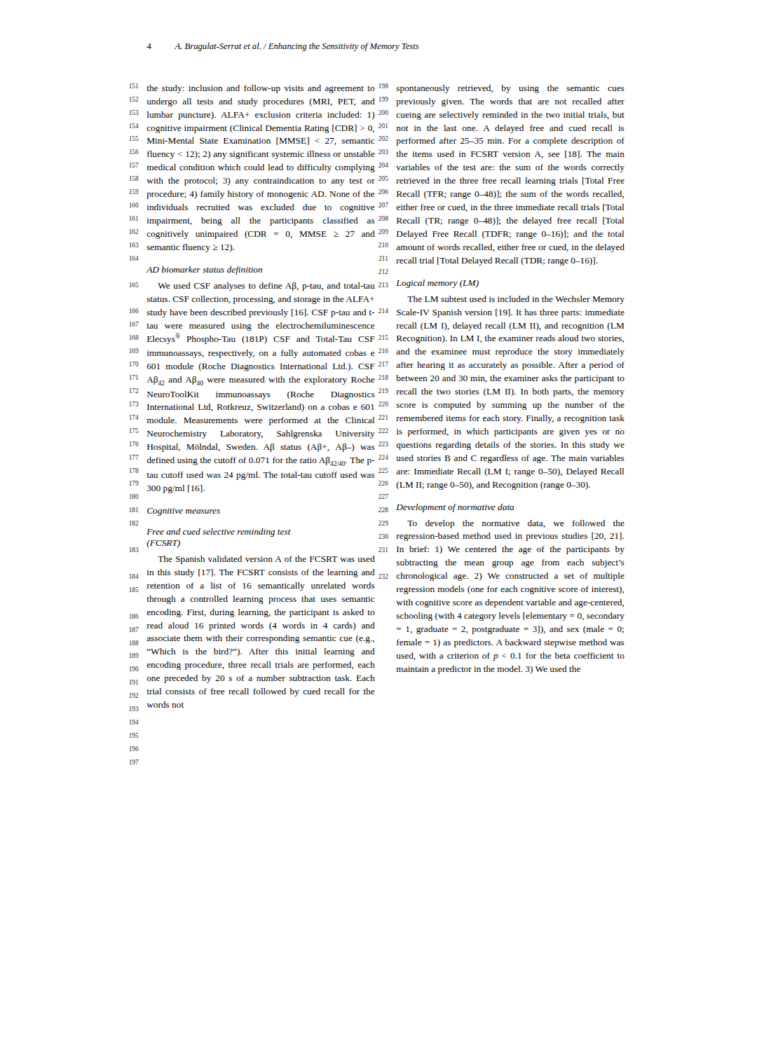4 A. Brugulat-Serrat et al. / Enhancing the Sensitivity of Memory Tests
151152153154155156157158159160161162163164 165 166167168169170171172173174175176177178179180181182 183 184185 186187188189190191192193194195196197
the study: inclusion and follow-up visits and agreement to undergo all tests and study procedures (MRI, PET, and lumbar puncture). ALFA+ exclusion criteria included: 1) cognitive impairment (Clinical Dementia Rating [CDR] > 0, Mini-Mental State Examination [MMSE] < 27, semantic fluency < 12); 2) any significant systemic illness or unstable medical condition which could lead to difficulty complying with the protocol; 3) any contraindication to any test or procedure; 4) family history of monogenic AD. None of the individuals recruited was excluded due to cognitive impairment, being all the participants classified as cognitively unimpaired (CDR = 0, MMSE ≥ 27 and semantic fluency ≥ 12).
AD biomarker status definition
We used CSF analyses to define Aβ, p-tau, and total-tau status. CSF collection, processing, and storage in the ALFA+ study have been described previously [16]. CSF p-tau and t-tau were measured using the electrochemiluminescence Elecsys® Phospho-Tau (181P) CSF and Total-Tau CSF immunoassays, respectively, on a fully automated cobas e 601 module (Roche Diagnostics International Ltd.). CSF Aβ42 and Aβ40 were measured with the exploratory Roche NeuroToolKit immunoassays (Roche Diagnostics International Ltd, Rotkreuz, Switzerland) on a cobas e 601 module. Measurements were performed at the Clinical Neurochemistry Laboratory, Sahlgrenska University Hospital, Mölndal, Sweden. Aβ status (Aβ+, Aβ–) was defined using the cutoff of 0.071 for the ratio Aβ42/40. The p-tau cutoff used was 24 pg/ml. The total-tau cutoff used was 300 pg/ml [16].
Cognitive measures
Free and cued selective reminding test
(FCSRT)
The Spanish validated version A of the FCSRT was used in this study [17]. The FCSRT consists of the learning and retention of a list of 16 semantically unrelated words through a controlled learning process that uses semantic encoding. First, during learning, the participant is asked to read aloud 16 printed words (4 words in 4 cards) and associate them with their corresponding semantic cue (e.g., “Which is the bird?”). After this initial learning and encoding procedure, three recall trials are performed, each one preceded by 20 s of a number subtraction task. Each trial consists of free recall followed by cued recall for the words not
198199200201202203204205206207208209210211212213 214 215216217218219220221222223224225226227228229230231 232
spontaneously retrieved, by using the semantic cues previously given. The words that are not recalled after cueing are selectively reminded in the two initial trials, but not in the last one. A delayed free and cued recall is performed after 25–35 min. For a complete description of the items used in FCSRT version A, see [18]. The main variables of the test are: the sum of the words correctly retrieved in the three free recall learning trials [Total Free Recall (TFR; range 0–48)]; the sum of the words recalled, either free or cued, in the three immediate recall trials [Total Recall (TR; range 0–48)]; the delayed free recall [Total Delayed Free Recall (TDFR; range 0–16)]; and the total amount of words recalled, either free or cued, in the delayed recall trial [Total Delayed Recall (TDR; range 0–16)].
Logical memory (LM)
The LM subtest used is included in the Wechsler Memory Scale-IV Spanish version [19]. It has three parts: immediate recall (LM I), delayed recall (LM II), and recognition (LM Recognition). In LM I, the examiner reads aloud two stories, and the examinee must reproduce the story immediately after hearing it as accurately as possible. After a period of between 20 and 30 min, the examiner asks the participant to recall the two stories (LM II). In both parts, the memory score is computed by summing up the number of the remembered items for each story. Finally, a recognition task is performed, in which participants are given yes or no questions regarding details of the stories. In this study we used stories B and C regardless of age. The main variables are: Immediate Recall (LM I; range 0–50), Delayed Recall (LM II; range 0–50), and Recognition (range 0–30).
Development of normative data
To develop the normative data, we followed the regression-based method used in previous studies [20, 21]. In brief: 1) We centered the age of the participants by subtracting the mean group age from each subject’s chronological age. 2) We constructed a set of multiple regression models (one for each cognitive score of interest), with cognitive score as dependent variable and age-centered, schooling (with 4 category levels [elementary = 0, secondary = 1, graduate = 2, postgraduate = 3]), and sex (male = 0; female = 1) as predictors. A backward stepwise method was used, with a criterion of p < 0.1 for the beta coefficient to maintain a predictor in the model. 3) We used the